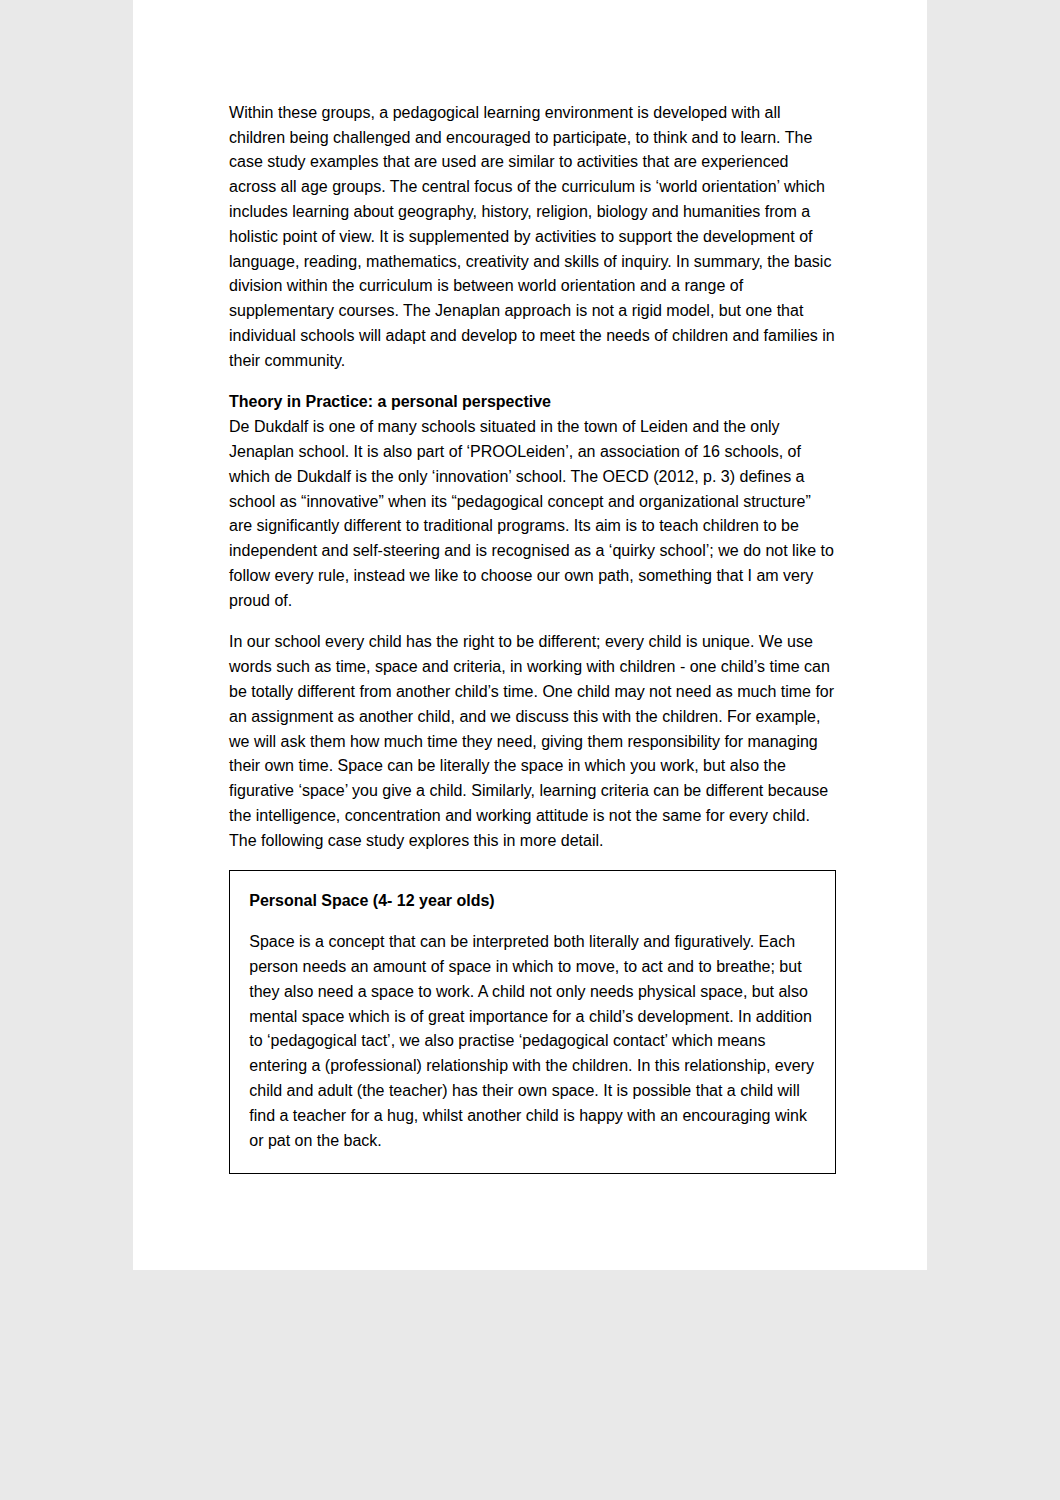Within these groups, a pedagogical learning environment is developed with all children being challenged and encouraged to participate, to think and to learn. The case study examples that are used are similar to activities that are experienced across all age groups. The central focus of the curriculum is ‘world orientation’ which includes learning about geography, history, religion, biology and humanities from a holistic point of view. It is supplemented by activities to support the development of language, reading, mathematics, creativity and skills of inquiry. In summary, the basic division within the curriculum is between world orientation and a range of supplementary courses. The Jenaplan approach is not a rigid model, but one that individual schools will adapt and develop to meet the needs of children and families in their community.
Theory in Practice: a personal perspective
De Dukdalf is one of many schools situated in the town of Leiden and the only Jenaplan school. It is also part of ‘PROOLeiden’, an association of 16 schools, of which de Dukdalf is the only ‘innovation’ school. The OECD (2012, p. 3) defines a school as “innovative” when its “pedagogical concept and organizational structure” are significantly different to traditional programs. Its aim is to teach children to be independent and self-steering and is recognised as a ‘quirky school’; we do not like to follow every rule, instead we like to choose our own path, something that I am very proud of.
In our school every child has the right to be different; every child is unique. We use words such as time, space and criteria, in working with children - one child’s time can be totally different from another child’s time. One child may not need as much time for an assignment as another child, and we discuss this with the children. For example, we will ask them how much time they need, giving them responsibility for managing their own time. Space can be literally the space in which you work, but also the figurative ‘space’ you give a child. Similarly, learning criteria can be different because the intelligence, concentration and working attitude is not the same for every child. The following case study explores this in more detail.
Personal Space (4- 12 year olds)
Space is a concept that can be interpreted both literally and figuratively. Each person needs an amount of space in which to move, to act and to breathe; but they also need a space to work. A child not only needs physical space, but also mental space which is of great importance for a child’s development. In addition to ‘pedagogical tact’, we also practise ‘pedagogical contact’ which means entering a (professional) relationship with the children. In this relationship, every child and adult (the teacher) has their own space. It is possible that a child will find a teacher for a hug, whilst another child is happy with an encouraging wink or pat on the back.